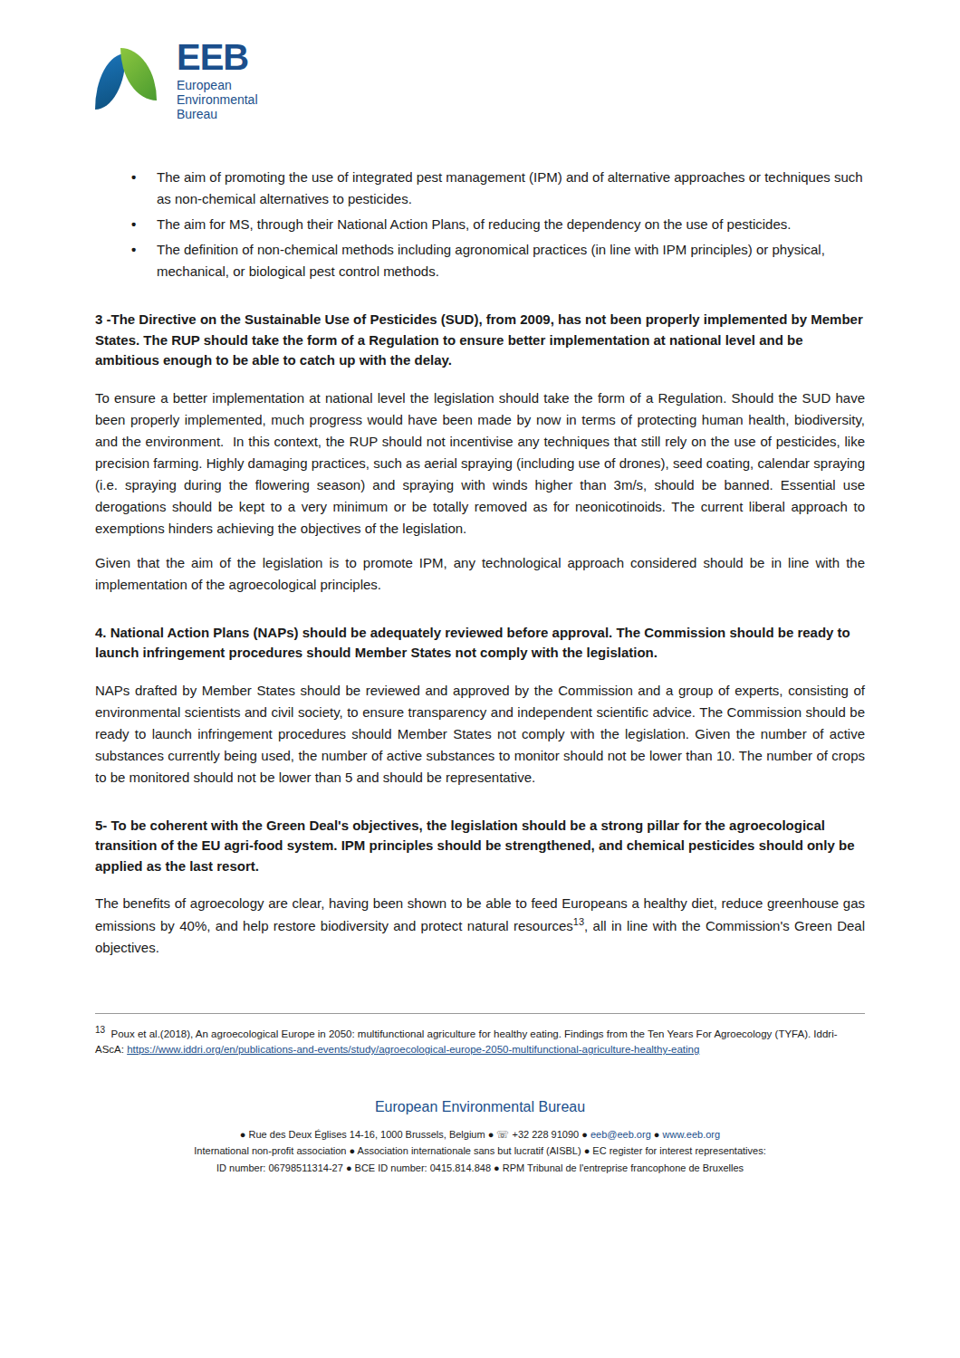EEB
European
Environmental
Bureau
The aim of promoting the use of integrated pest management (IPM) and of alternative approaches or techniques such as non-chemical alternatives to pesticides.
The aim for MS, through their National Action Plans, of reducing the dependency on the use of pesticides.
The definition of non-chemical methods including agronomical practices (in line with IPM principles) or physical, mechanical, or biological pest control methods.
3 -The Directive on the Sustainable Use of Pesticides (SUD), from 2009, has not been properly implemented by Member States. The RUP should take the form of a Regulation to ensure better implementation at national level and be ambitious enough to be able to catch up with the delay.
To ensure a better implementation at national level the legislation should take the form of a Regulation. Should the SUD have been properly implemented, much progress would have been made by now in terms of protecting human health, biodiversity, and the environment. In this context, the RUP should not incentivise any techniques that still rely on the use of pesticides, like precision farming. Highly damaging practices, such as aerial spraying (including use of drones), seed coating, calendar spraying (i.e. spraying during the flowering season) and spraying with winds higher than 3m/s, should be banned. Essential use derogations should be kept to a very minimum or be totally removed as for neonicotinoids. The current liberal approach to exemptions hinders achieving the objectives of the legislation.
Given that the aim of the legislation is to promote IPM, any technological approach considered should be in line with the implementation of the agroecological principles.
4. National Action Plans (NAPs) should be adequately reviewed before approval. The Commission should be ready to launch infringement procedures should Member States not comply with the legislation.
NAPs drafted by Member States should be reviewed and approved by the Commission and a group of experts, consisting of environmental scientists and civil society, to ensure transparency and independent scientific advice. The Commission should be ready to launch infringement procedures should Member States not comply with the legislation. Given the number of active substances currently being used, the number of active substances to monitor should not be lower than 10. The number of crops to be monitored should not be lower than 5 and should be representative.
5- To be coherent with the Green Deal's objectives, the legislation should be a strong pillar for the agroecological transition of the EU agri-food system. IPM principles should be strengthened, and chemical pesticides should only be applied as the last resort.
The benefits of agroecology are clear, having been shown to be able to feed Europeans a healthy diet, reduce greenhouse gas emissions by 40%, and help restore biodiversity and protect natural resources13, all in line with the Commission's Green Deal objectives.
13 Poux et al.(2018), An agroecological Europe in 2050: multifunctional agriculture for healthy eating. Findings from the Ten Years For Agroecology (TYFA). Iddri-AScA: https://www.iddri.org/en/publications-and-events/study/agroecological-europe-2050-multifunctional-agriculture-healthy-eating
European Environmental Bureau
● Rue des Deux Églises 14-16, 1000 Brussels, Belgium ● ☏ +32 228 91090 ● eeb@eeb.org ● www.eeb.org
International non-profit association ● Association internationale sans but lucratif (AISBL) ● EC register for interest representatives:
ID number: 06798511314-27 ● BCE ID number: 0415.814.848 ● RPM Tribunal de l'entreprise francophone de Bruxelles